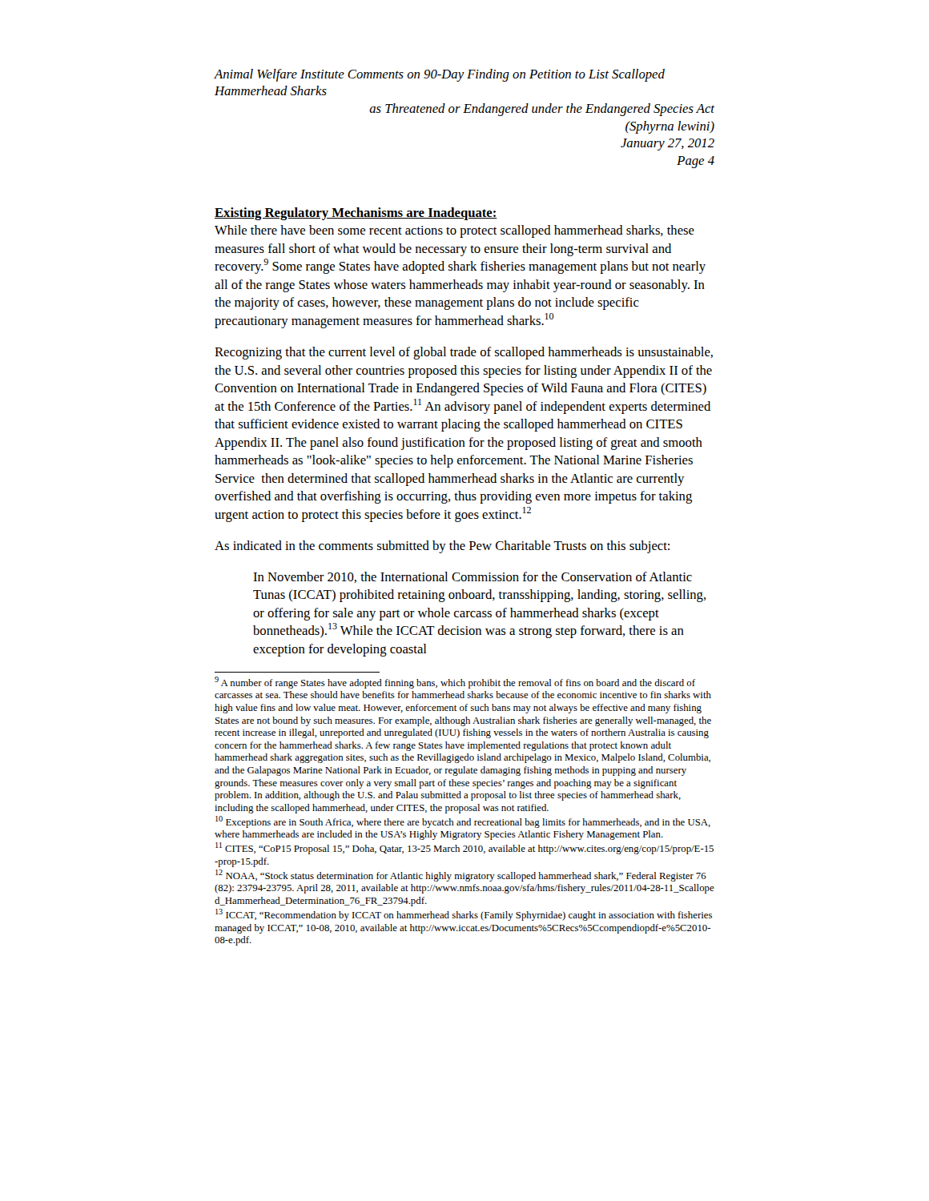Animal Welfare Institute Comments on 90-Day Finding on Petition to List Scalloped Hammerhead Sharks
as Threatened or Endangered under the Endangered Species Act
(Sphyrna lewini)
January 27, 2012
Page 4
Existing Regulatory Mechanisms are Inadequate:
While there have been some recent actions to protect scalloped hammerhead sharks, these measures fall short of what would be necessary to ensure their long-term survival and recovery.9 Some range States have adopted shark fisheries management plans but not nearly all of the range States whose waters hammerheads may inhabit year-round or seasonably. In the majority of cases, however, these management plans do not include specific precautionary management measures for hammerhead sharks.10
Recognizing that the current level of global trade of scalloped hammerheads is unsustainable, the U.S. and several other countries proposed this species for listing under Appendix II of the Convention on International Trade in Endangered Species of Wild Fauna and Flora (CITES) at the 15th Conference of the Parties.11 An advisory panel of independent experts determined that sufficient evidence existed to warrant placing the scalloped hammerhead on CITES Appendix II. The panel also found justification for the proposed listing of great and smooth hammerheads as "look-alike" species to help enforcement. The National Marine Fisheries Service then determined that scalloped hammerhead sharks in the Atlantic are currently overfished and that overfishing is occurring, thus providing even more impetus for taking urgent action to protect this species before it goes extinct.12
As indicated in the comments submitted by the Pew Charitable Trusts on this subject:
In November 2010, the International Commission for the Conservation of Atlantic Tunas (ICCAT) prohibited retaining onboard, transshipping, landing, storing, selling, or offering for sale any part or whole carcass of hammerhead sharks (except bonnetheads).13 While the ICCAT decision was a strong step forward, there is an exception for developing coastal
9 A number of range States have adopted finning bans, which prohibit the removal of fins on board and the discard of carcasses at sea. These should have benefits for hammerhead sharks because of the economic incentive to fin sharks with high value fins and low value meat. However, enforcement of such bans may not always be effective and many fishing States are not bound by such measures. For example, although Australian shark fisheries are generally well-managed, the recent increase in illegal, unreported and unregulated (IUU) fishing vessels in the waters of northern Australia is causing concern for the hammerhead sharks. A few range States have implemented regulations that protect known adult hammerhead shark aggregation sites, such as the Revillagigedo island archipelago in Mexico, Malpelo Island, Columbia, and the Galapagos Marine National Park in Ecuador, or regulate damaging fishing methods in pupping and nursery grounds. These measures cover only a very small part of these species’ ranges and poaching may be a significant problem. In addition, although the U.S. and Palau submitted a proposal to list three species of hammerhead shark, including the scalloped hammerhead, under CITES, the proposal was not ratified.
10 Exceptions are in South Africa, where there are bycatch and recreational bag limits for hammerheads, and in the USA, where hammerheads are included in the USA’s Highly Migratory Species Atlantic Fishery Management Plan.
11 CITES, “CoP15 Proposal 15,” Doha, Qatar, 13-25 March 2010, available at http://www.cites.org/eng/cop/15/prop/E-15-prop-15.pdf.
12 NOAA, “Stock status determination for Atlantic highly migratory scalloped hammerhead shark,” Federal Register 76 (82): 23794-23795. April 28, 2011, available at http://www.nmfs.noaa.gov/sfa/hms/fishery_rules/2011/04-28-11_Scalloped_Hammerhead_Determination_76_FR_23794.pdf.
13 ICCAT, “Recommendation by ICCAT on hammerhead sharks (Family Sphyrnidae) caught in association with fisheries managed by ICCAT,” 10-08, 2010, available at http://www.iccat.es/Documents%5CRecs%5Ccompendiopdf-e%5C2010-08-e.pdf.